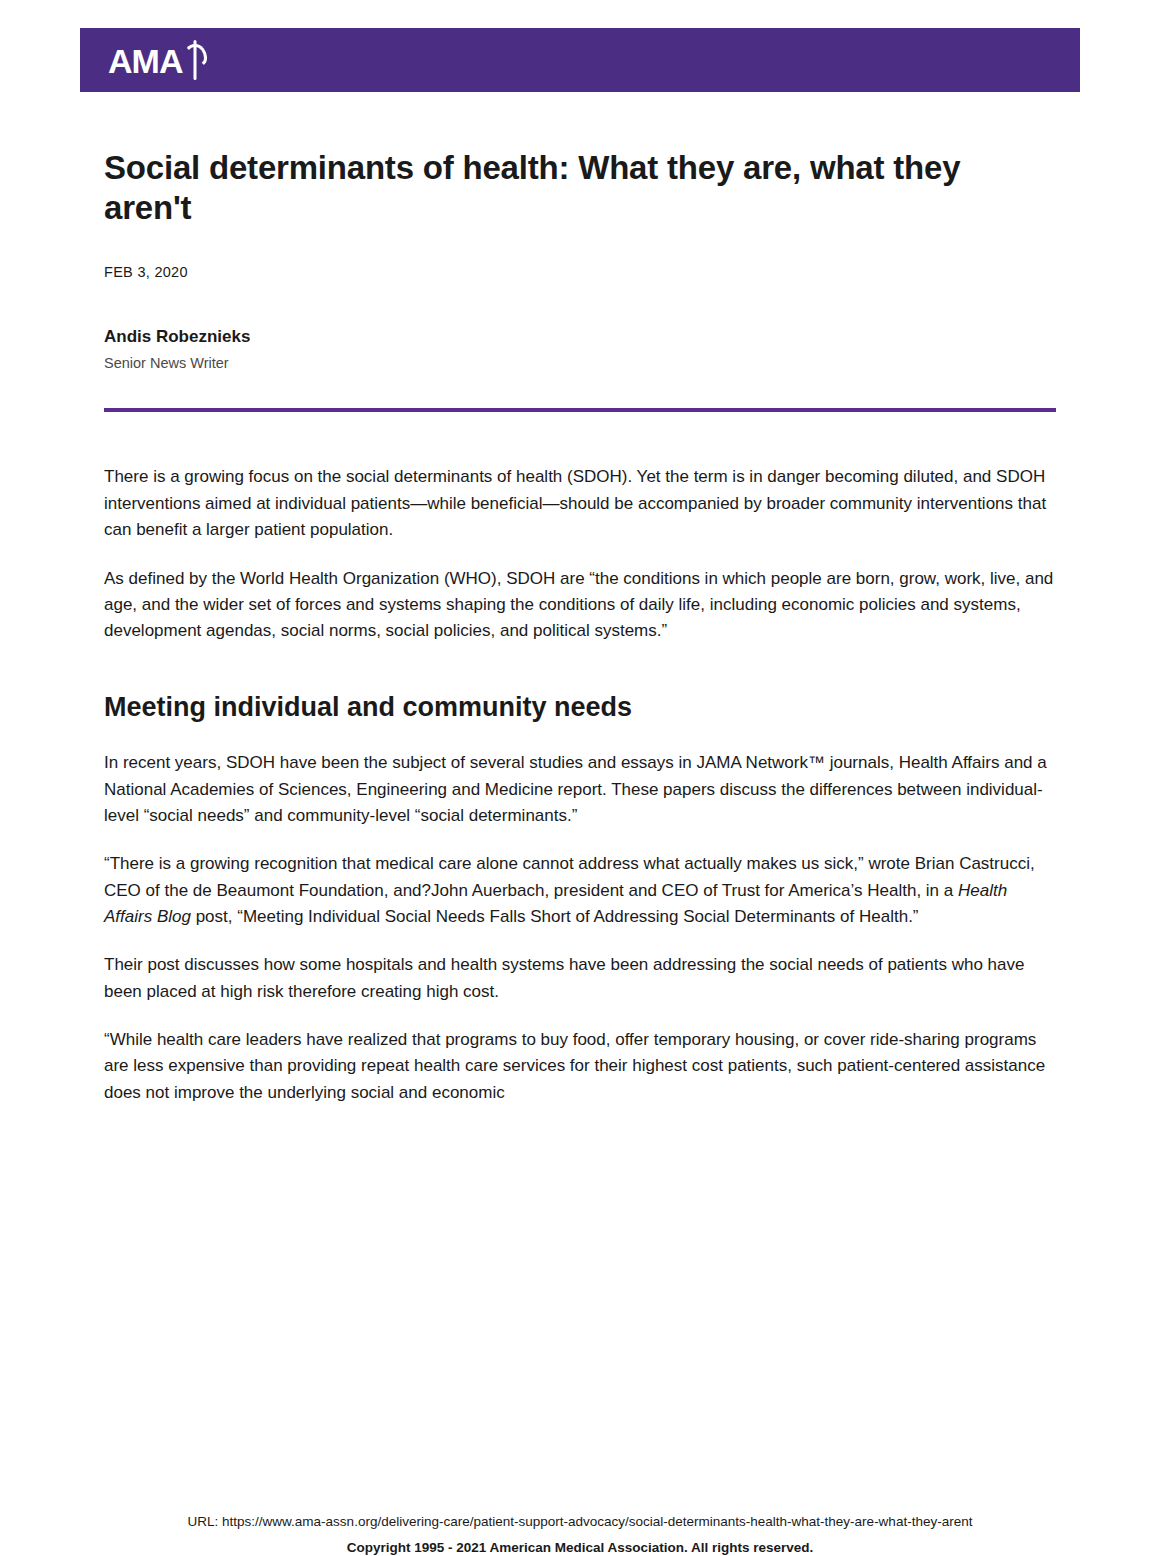AMA
Social determinants of health: What they are, what they aren't
Feb 3, 2020
Andis Robeznieks
Senior News Writer
There is a growing focus on the social determinants of health (SDOH). Yet the term is in danger becoming diluted, and SDOH interventions aimed at individual patients—while beneficial—should be accompanied by broader community interventions that can benefit a larger patient population.
As defined by the World Health Organization (WHO), SDOH are “the conditions in which people are born, grow, work, live, and age, and the wider set of forces and systems shaping the conditions of daily life, including economic policies and systems, development agendas, social norms, social policies, and political systems.”
Meeting individual and community needs
In recent years, SDOH have been the subject of several studies and essays in JAMA Network™ journals, Health Affairs and a National Academies of Sciences, Engineering and Medicine report. These papers discuss the differences between individual-level “social needs” and community-level “social determinants.”
“There is a growing recognition that medical care alone cannot address what actually makes us sick,” wrote Brian Castrucci, CEO of the de Beaumont Foundation, and?John Auerbach, president and CEO of Trust for America’s Health, in a Health Affairs Blog post, “Meeting Individual Social Needs Falls Short of Addressing Social Determinants of Health.”
Their post discusses how some hospitals and health systems have been addressing the social needs of patients who have been placed at high risk therefore creating high cost.
“While health care leaders have realized that programs to buy food, offer temporary housing, or cover ride-sharing programs are less expensive than providing repeat health care services for their highest cost patients, such patient-centered assistance does not improve the underlying social and economic
URL: https://www.ama-assn.org/delivering-care/patient-support-advocacy/social-determinants-health-what-they-are-what-they-arent
Copyright 1995 - 2021 American Medical Association. All rights reserved.